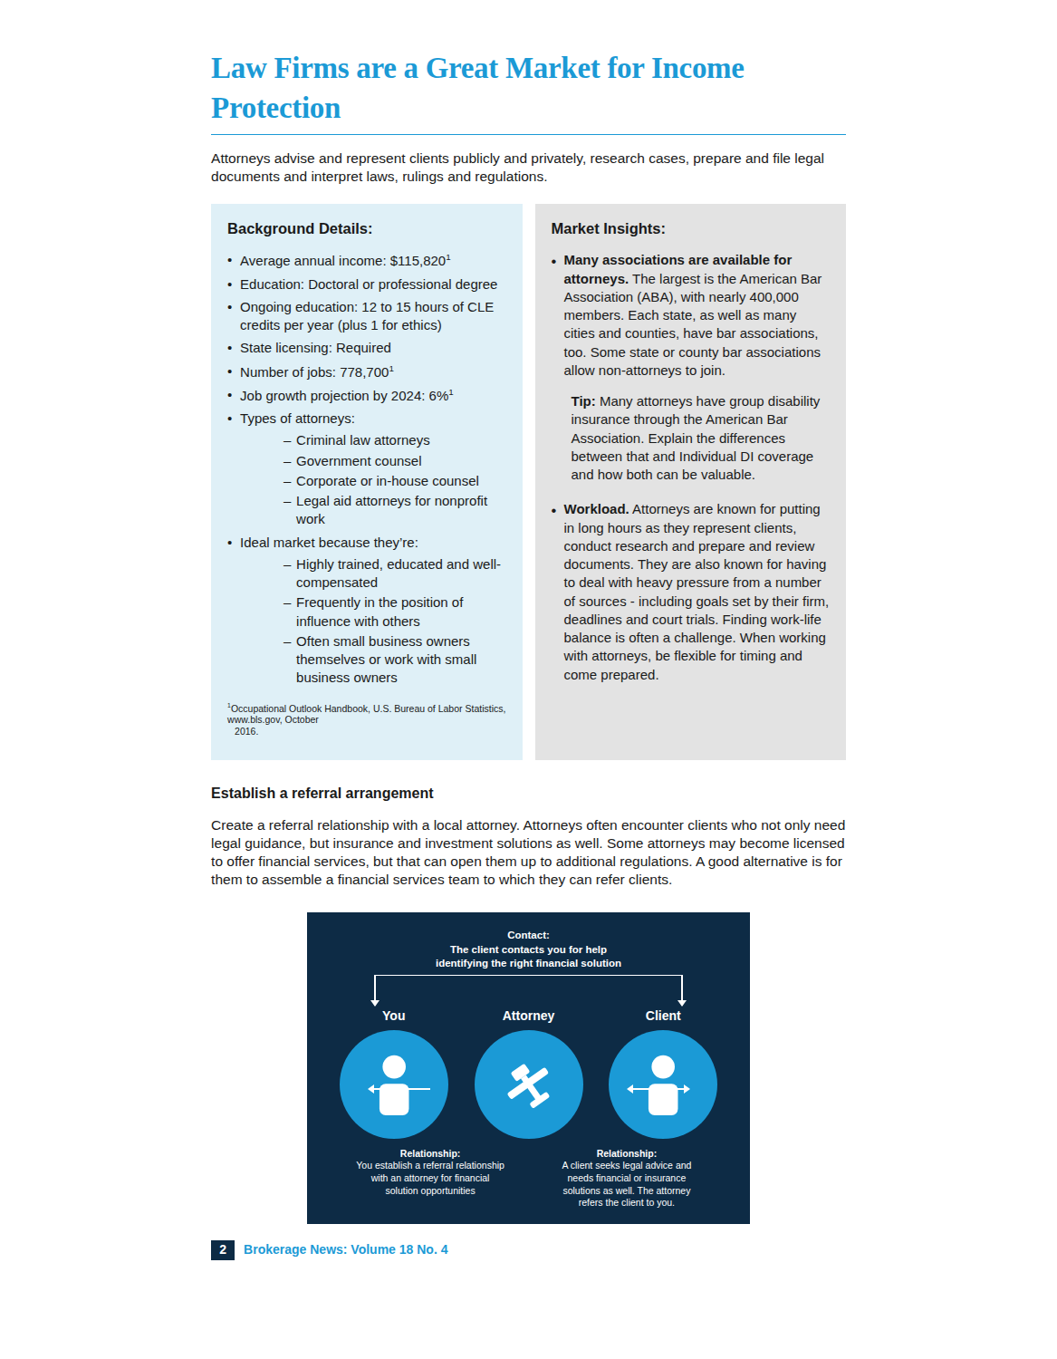Law Firms are a Great Market for Income Protection
Attorneys advise and represent clients publicly and privately, research cases, prepare and file legal documents and interpret laws, rulings and regulations.
Background Details:
Average annual income: $115,8201
Education: Doctoral or professional degree
Ongoing education: 12 to 15 hours of CLE credits per year (plus 1 for ethics)
State licensing: Required
Number of jobs: 778,7001
Job growth projection by 2024: 6%1
Types of attorneys:
Criminal law attorneys
Government counsel
Corporate or in-house counsel
Legal aid attorneys for nonprofit work
Ideal market because they’re:
Highly trained, educated and well-compensated
Frequently in the position of influence with others
Often small business owners themselves or work with small business owners
1Occupational Outlook Handbook, U.S. Bureau of Labor Statistics, www.bls.gov, October 2016.
Market Insights:
Many associations are available for attorneys. The largest is the American Bar Association (ABA), with nearly 400,000 members. Each state, as well as many cities and counties, have bar associations, too. Some state or county bar associations allow non-attorneys to join.
Tip: Many attorneys have group disability insurance through the American Bar Association. Explain the differences between that and Individual DI coverage and how both can be valuable.
Workload. Attorneys are known for putting in long hours as they represent clients, conduct research and prepare and review documents. They are also known for having to deal with heavy pressure from a number of sources - including goals set by their firm, deadlines and court trials. Finding work-life balance is often a challenge. When working with attorneys, be flexible for timing and come prepared.
Establish a referral arrangement
Create a referral relationship with a local attorney. Attorneys often encounter clients who not only need legal guidance, but insurance and investment solutions as well. Some attorneys may become licensed to offer financial services, but that can open them up to additional regulations. A good alternative is for them to assemble a financial services team to which they can refer clients.
Contact:
The client contacts you for help identifying the right financial solution
You
Attorney
Client
Relationship:
You establish a referral relationship with an attorney for financial solution opportunities
Relationship:
A client seeks legal advice and needs financial or insurance solutions as well. The attorney refers the client to you.
2
Brokerage News: Volume 18 No. 4